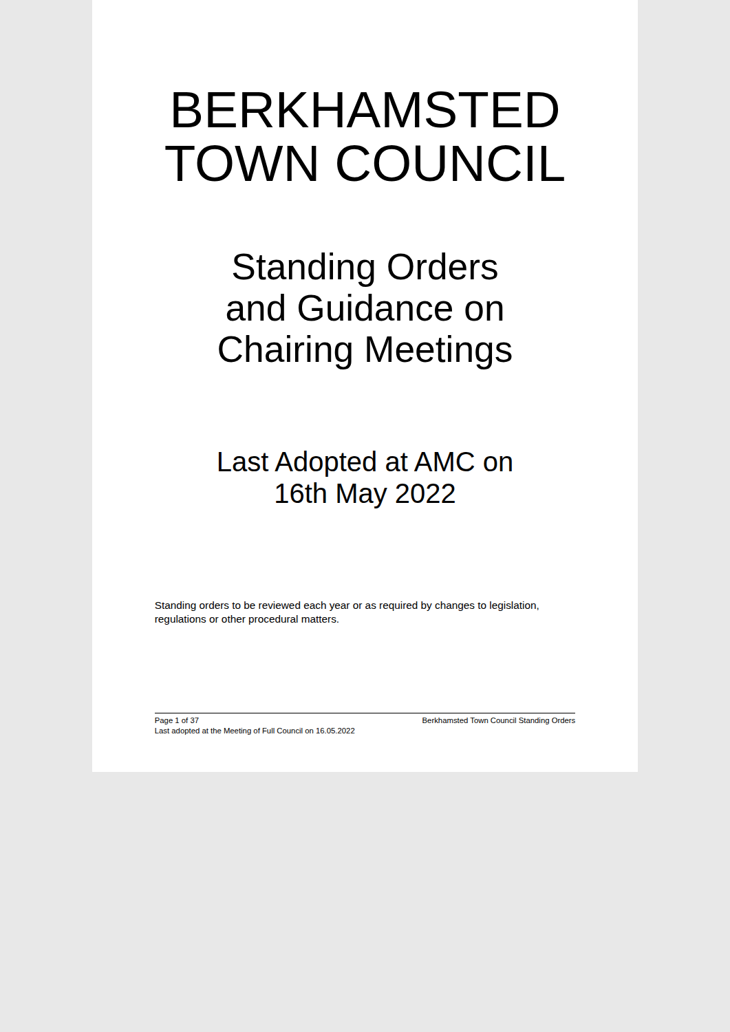BERKHAMSTED
TOWN COUNCIL
Standing Orders
and Guidance on
Chairing Meetings
Last Adopted at AMC on
16th May 2022
Standing orders to be reviewed each year or as required by changes to legislation, regulations or other procedural matters.
Page 1 of 37
Last adopted at the Meeting of Full Council on 16.05.2022
Berkhamsted Town Council Standing Orders